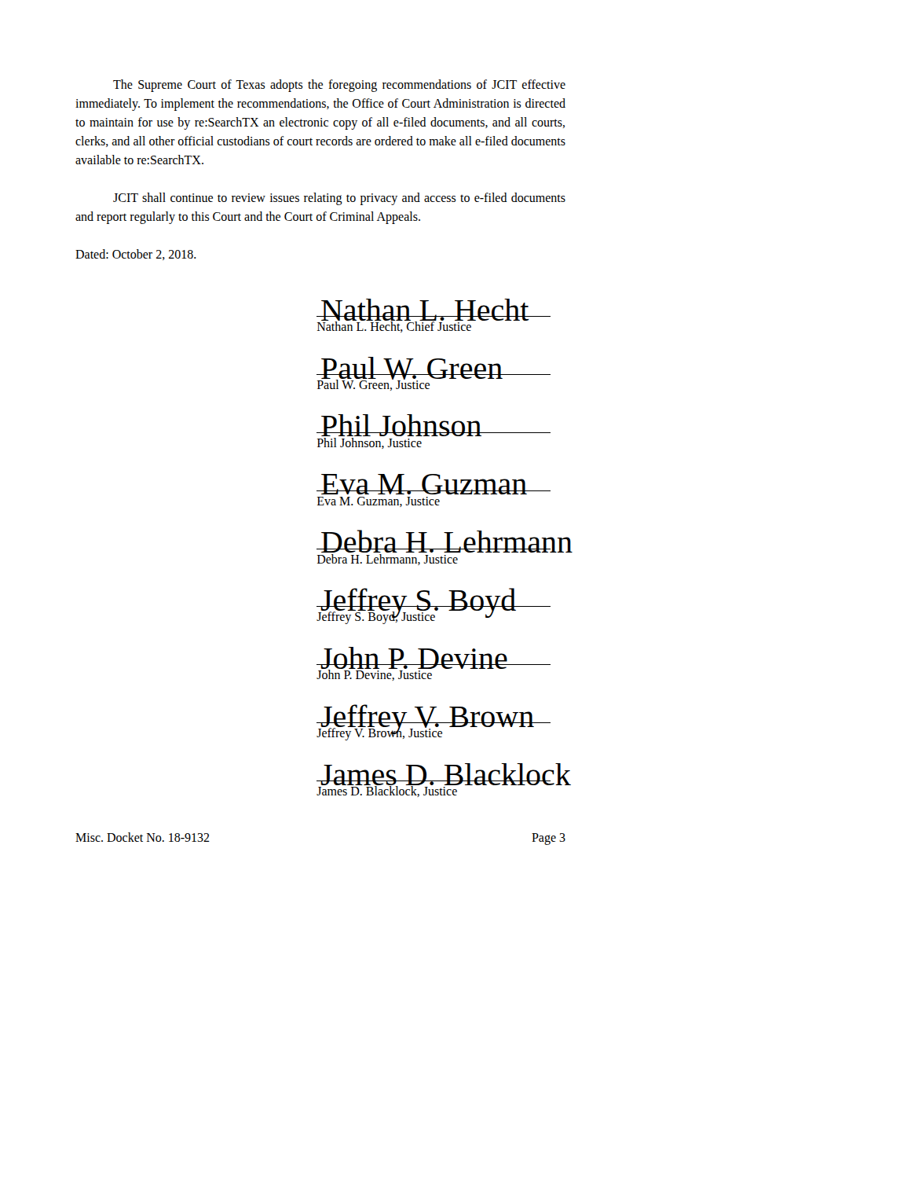The Supreme Court of Texas adopts the foregoing recommendations of JCIT effective immediately. To implement the recommendations, the Office of Court Administration is directed to maintain for use by re:SearchTX an electronic copy of all e-filed documents, and all courts, clerks, and all other official custodians of court records are ordered to make all e-filed documents available to re:SearchTX.
JCIT shall continue to review issues relating to privacy and access to e-filed documents and report regularly to this Court and the Court of Criminal Appeals.
Dated: October 2, 2018.
Nathan L. Hecht
Nathan L. Hecht, Chief Justice
Paul W. Green
Paul W. Green, Justice
Phil Johnson
Phil Johnson, Justice
Eva M. Guzman
Eva M. Guzman, Justice
Debra H. Lehrmann
Debra H. Lehrmann, Justice
Jeffrey S. Boyd
Jeffrey S. Boyd, Justice
John P. Devine
John P. Devine, Justice
Jeffrey V. Brown
Jeffrey V. Brown, Justice
James D. Blacklock
James D. Blacklock, Justice
Misc. Docket No. 18-9132 Page 3